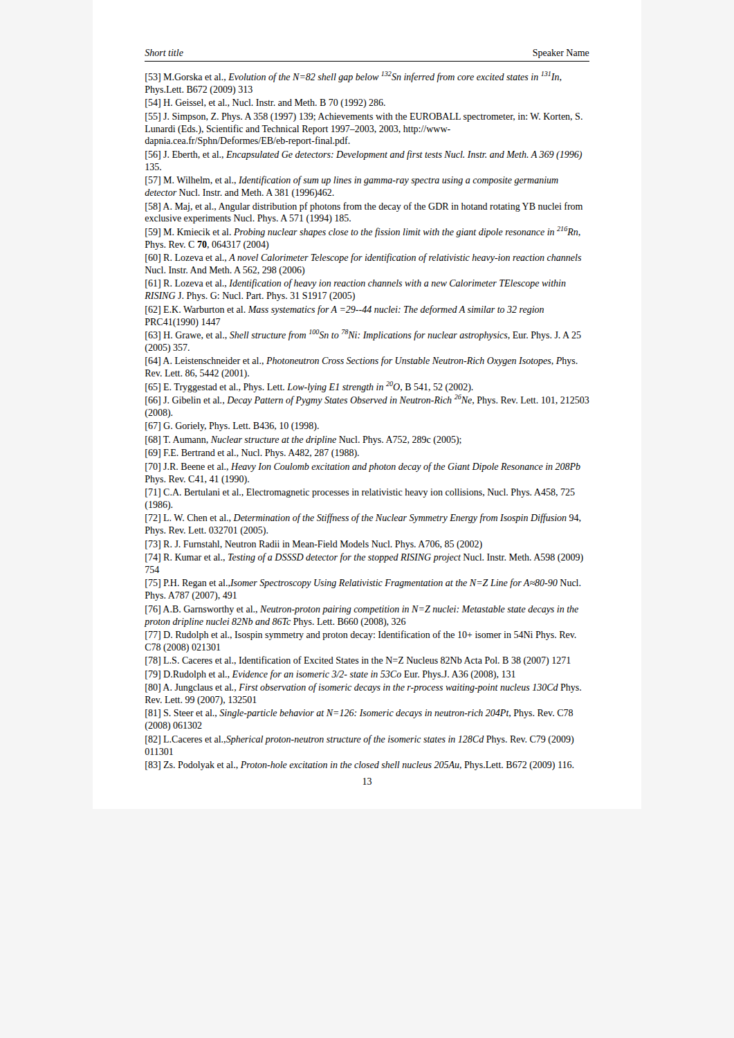Short title Speaker Name
[53] M.Gorska et al., Evolution of the N=82 shell gap below 132Sn inferred from core excited states in 131In, Phys.Lett. B672 (2009) 313
[54] H. Geissel, et al., Nucl. Instr. and Meth. B 70 (1992) 286.
[55] J. Simpson, Z. Phys. A 358 (1997) 139; Achievements with the EUROBALL spectrometer, in: W. Korten, S. Lunardi (Eds.), Scientific and Technical Report 1997–2003, 2003, http://www-dapnia.cea.fr/Sphn/Deformes/EB/eb-report-final.pdf.
[56] J. Eberth, et al., Encapsulated Ge detectors: Development and first tests Nucl. Instr. and Meth. A 369 (1996) 135.
[57] M. Wilhelm, et al., Identification of sum up lines in gamma-ray spectra using a composite germanium detector Nucl. Instr. and Meth. A 381 (1996)462.
[58] A. Maj, et al., Angular distribution pf photons from the decay of the GDR in hotand rotating YB nuclei from exclusive experiments Nucl. Phys. A 571 (1994) 185.
[59] M. Kmiecik et al. Probing nuclear shapes close to the fission limit with the giant dipole resonance in 216Rn, Phys. Rev. C 70, 064317 (2004)
[60] R. Lozeva et al., A novel Calorimeter Telescope for identification of relativistic heavy-ion reaction channels Nucl. Instr. And Meth. A 562, 298 (2006)
[61] R. Lozeva et al., Identification of heavy ion reaction channels with a new Calorimeter TElescope within RISING J. Phys. G: Nucl. Part. Phys. 31 S1917 (2005)
[62] E.K. Warburton et al. Mass systematics for A =29--44 nuclei: The deformed A similar to 32 region PRC41(1990) 1447
[63] H. Grawe, et al., Shell structure from 100Sn to 78Ni: Implications for nuclear astrophysics, Eur. Phys. J. A 25 (2005) 357.
[64] A. Leistenschneider et al., Photoneutron Cross Sections for Unstable Neutron-Rich Oxygen Isotopes, Phys. Rev. Lett. 86, 5442 (2001).
[65] E. Tryggestad et al., Phys. Lett. Low-lying E1 strength in 20O, B 541, 52 (2002).
[66] J. Gibelin et al., Decay Pattern of Pygmy States Observed in Neutron-Rich 26Ne, Phys. Rev. Lett. 101, 212503 (2008).
[67] G. Goriely, Phys. Lett. B436, 10 (1998).
[68] T. Aumann, Nuclear structure at the dripline Nucl. Phys. A752, 289c (2005);
[69] F.E. Bertrand et al., Nucl. Phys. A482, 287 (1988).
[70] J.R. Beene et al., Heavy Ion Coulomb excitation and photon decay of the Giant Dipole Resonance in 208Pb Phys. Rev. C41, 41 (1990).
[71] C.A. Bertulani et al., Electromagnetic processes in relativistic heavy ion collisions, Nucl. Phys. A458, 725 (1986).
[72] L. W. Chen et al., Determination of the Stiffness of the Nuclear Symmetry Energy from Isospin Diffusion 94, Phys. Rev. Lett. 032701 (2005).
[73] R. J. Furnstahl, Neutron Radii in Mean-Field Models Nucl. Phys. A706, 85 (2002)
[74] R. Kumar et al., Testing of a DSSSD detector for the stopped RISING project Nucl. Instr. Meth. A598 (2009) 754
[75] P.H. Regan et al.,Isomer Spectroscopy Using Relativistic Fragmentation at the N=Z Line for A≈80-90 Nucl. Phys. A787 (2007), 491
[76] A.B. Garnsworthy et al., Neutron-proton pairing competition in N=Z nuclei: Metastable state decays in the proton dripline nuclei 82Nb and 86Tc Phys. Lett. B660 (2008), 326
[77] D. Rudolph et al., Isospin symmetry and proton decay: Identification of the 10+ isomer in 54Ni Phys. Rev. C78 (2008) 021301
[78] L.S. Caceres et al., Identification of Excited States in the N=Z Nucleus 82Nb Acta Pol. B 38 (2007) 1271
[79] D.Rudolph et al., Evidence for an isomeric 3/2- state in 53Co Eur. Phys.J. A36 (2008), 131
[80] A. Jungclaus et al., First observation of isomeric decays in the r-process waiting-point nucleus 130Cd Phys. Rev. Lett. 99 (2007), 132501
[81] S. Steer et al., Single-particle behavior at N=126: Isomeric decays in neutron-rich 204Pt, Phys. Rev. C78 (2008) 061302
[82] L.Caceres et al.,Spherical proton-neutron structure of the isomeric states in 128Cd Phys. Rev. C79 (2009) 011301
[83] Zs. Podolyak et al., Proton-hole excitation in the closed shell nucleus 205Au, Phys.Lett. B672 (2009) 116.
13